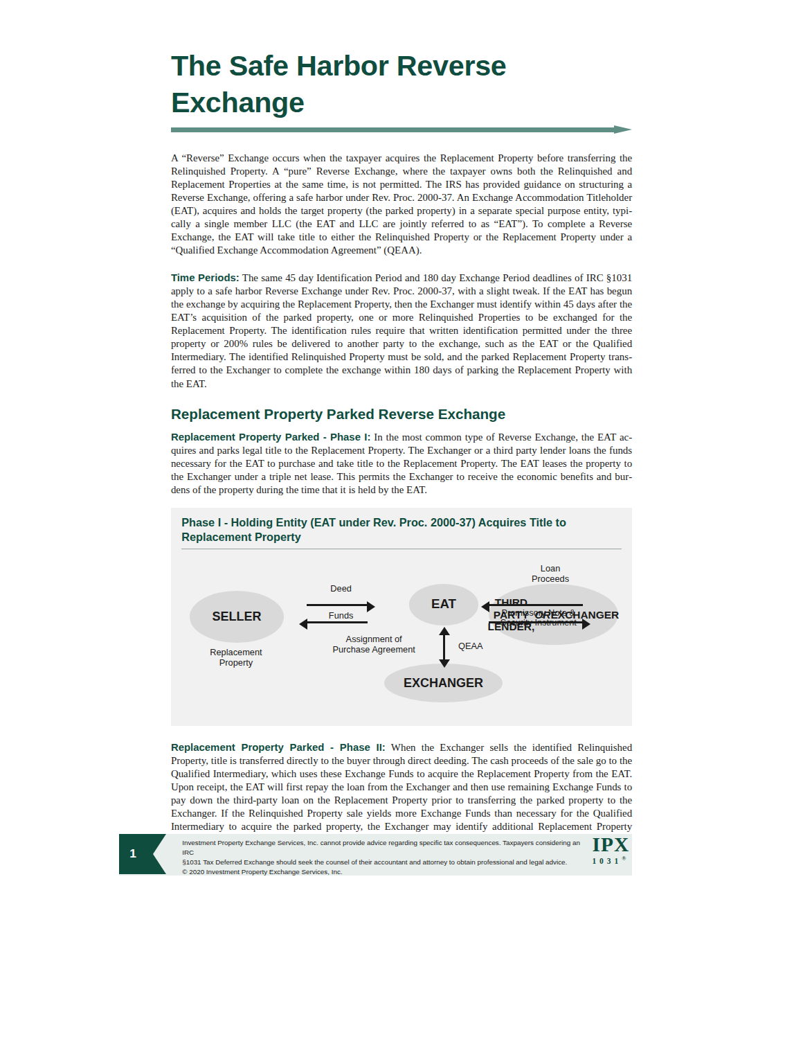The Safe Harbor Reverse Exchange
A “Reverse” Exchange occurs when the taxpayer acquires the Replacement Property before transferring the Relinquished Property. A “pure” Reverse Exchange, where the taxpayer owns both the Relinquished and Replacement Properties at the same time, is not permitted. The IRS has provided guidance on structuring a Reverse Exchange, offering a safe harbor under Rev. Proc. 2000-37. An Exchange Accommodation Titleholder (EAT), acquires and holds the target property (the parked property) in a separate special purpose entity, typically a single member LLC (the EAT and LLC are jointly referred to as “EAT”). To complete a Reverse Exchange, the EAT will take title to either the Relinquished Property or the Replacement Property under a “Qualified Exchange Accommodation Agreement” (QEAA).
Time Periods: The same 45 day Identification Period and 180 day Exchange Period deadlines of IRC §1031 apply to a safe harbor Reverse Exchange under Rev. Proc. 2000-37, with a slight tweak. If the EAT has begun the exchange by acquiring the Replacement Property, then the Exchanger must identify within 45 days after the EAT’s acquisition of the parked property, one or more Relinquished Properties to be exchanged for the Replacement Property. The identification rules require that written identification permitted under the three property or 200% rules be delivered to another party to the exchange, such as the EAT or the Qualified Intermediary. The identified Relinquished Property must be sold, and the parked Replacement Property transferred to the Exchanger to complete the exchange within 180 days of parking the Replacement Property with the EAT.
Replacement Property Parked Reverse Exchange
Replacement Property Parked - Phase I: In the most common type of Reverse Exchange, the EAT acquires and parks legal title to the Replacement Property. The Exchanger or a third party lender loans the funds necessary for the EAT to purchase and take title to the Replacement Property. The EAT leases the property to the Exchanger under a triple net lease. This permits the Exchanger to receive the economic benefits and burdens of the property during the time that it is held by the EAT.
Phase I - Holding Entity (EAT under Rev. Proc. 2000-37) Acquires Title to Replacement Property
SELLER
EAT
THIRD PARTY
LENDER,
OR EXCHANGER
EXCHANGER
Deed
Funds
Loan
Proceeds
Promissory Note &
Security Instrument
Assignment of
Purchase Agreement
QEAA
Replacement
Property
Replacement Property Parked - Phase II: When the Exchanger sells the identified Relinquished Property, title is transferred directly to the buyer through direct deeding. The cash proceeds of the sale go to the Qualified Intermediary, which uses these Exchange Funds to acquire the Replacement Property from the EAT. Upon receipt, the EAT will first repay the loan from the Exchanger and then use remaining Exchange Funds to pay down the third-party loan on the Replacement Property prior to transferring the parked property to the Exchanger. If the Relinquished Property sale yields more Exchange Funds than necessary for the Qualified Intermediary to acquire the parked property, the Exchanger may identify additional Replacement Property within 45 days of the transfer of the Relinquished Property, and complete the additional acquisition within 180 days of the Relinquished Property transfer.
1
Investment Property Exchange Services, Inc. cannot provide advice regarding specific tax consequences. Taxpayers considering an IRC
§1031 Tax Deferred Exchange should seek the counsel of their accountant and attorney to obtain professional and legal advice.
© 2020 Investment Property Exchange Services, Inc.
IPX
1031®